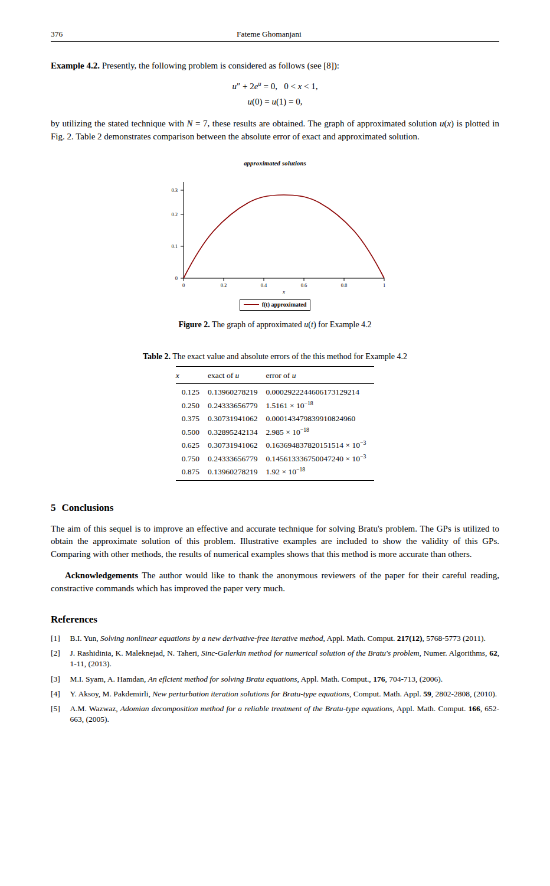376 Fateme Ghomanjani
Example 4.2. Presently, the following problem is considered as follows (see [8]):
u″ + 2eu = 0, 0 < x < 1, u(0) = u(1) = 0,
by utilizing the stated technique with N = 7, these results are obtained. The graph of approximated solution u(x) is plotted in Fig. 2. Table 2 demonstrates comparison between the absolute error of exact and approximated solution.
approximated solutions
0 0.1 0.2 0.3 0 0.2 0.4 0.6 0.8 1 x
f(t) approximated
Figure 2. The graph of approximated u(t) for Example 4.2
Table 2. The exact value and absolute errors of the this method for Example 4.2
| x | exact of u | error of u |
| --- | --- | --- |
| 0.125 | 0.13960278219 | 0.0002922244606173129214 |
| 0.250 | 0.24333656779 | 1.5161 × 10 −18 |
| 0.375 | 0.30731941062 | 0.000143479839910824960 |
| 0.500 | 0.32895242134 | 2.985 × 10 −18 |
| 0.625 | 0.30731941062 | 0.163694837820151514 × 10 −3 |
| 0.750 | 0.24333656779 | 0.145613336750047240 × 10 −3 |
| 0.875 | 0.13960278219 | 1.92 × 10 −18 |
5 Conclusions
The aim of this sequel is to improve an effective and accurate technique for solving Bratu's problem. The GPs is utilized to obtain the approximate solution of this problem. Illustrative examples are included to show the validity of this GPs. Comparing with other methods, the results of numerical examples shows that this method is more accurate than others.
Acknowledgements The author would like to thank the anonymous reviewers of the paper for their careful reading, constractive commands which has improved the paper very much.
References
[1] B.I. Yun, Solving nonlinear equations by a new derivative-free iterative method, Appl. Math. Comput. 217(12), 5768-5773 (2011).
[2] J. Rashidinia, K. Maleknejad, N. Taheri, Sinc-Galerkin method for numerical solution of the Bratu's problem, Numer. Algorithms, 62, 1-11, (2013).
[3] M.I. Syam, A. Hamdan, An eflcient method for solving Bratu equations, Appl. Math. Comput., 176, 704-713, (2006).
[4] Y. Aksoy, M. Pakdemirli, New perturbation iteration solutions for Bratu-type equations, Comput. Math. Appl. 59, 2802-2808, (2010).
[5] A.M. Wazwaz, Adomian decomposition method for a reliable treatment of the Bratu-type equations, Appl. Math. Comput. 166, 652-663, (2005).